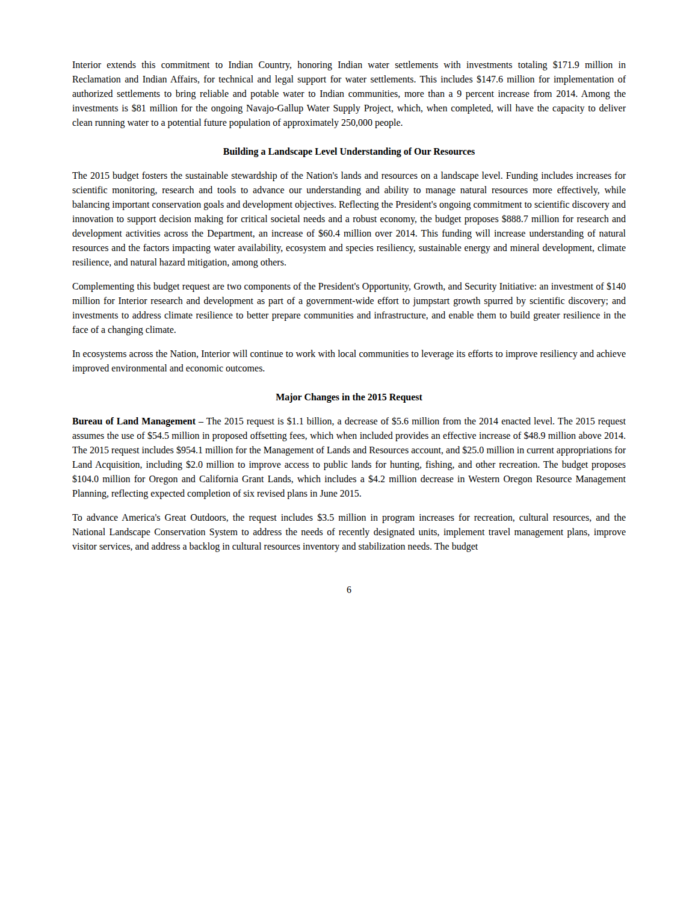Interior extends this commitment to Indian Country, honoring Indian water settlements with investments totaling $171.9 million in Reclamation and Indian Affairs, for technical and legal support for water settlements. This includes $147.6 million for implementation of authorized settlements to bring reliable and potable water to Indian communities, more than a 9 percent increase from 2014. Among the investments is $81 million for the ongoing Navajo-Gallup Water Supply Project, which, when completed, will have the capacity to deliver clean running water to a potential future population of approximately 250,000 people.
Building a Landscape Level Understanding of Our Resources
The 2015 budget fosters the sustainable stewardship of the Nation's lands and resources on a landscape level. Funding includes increases for scientific monitoring, research and tools to advance our understanding and ability to manage natural resources more effectively, while balancing important conservation goals and development objectives. Reflecting the President's ongoing commitment to scientific discovery and innovation to support decision making for critical societal needs and a robust economy, the budget proposes $888.7 million for research and development activities across the Department, an increase of $60.4 million over 2014. This funding will increase understanding of natural resources and the factors impacting water availability, ecosystem and species resiliency, sustainable energy and mineral development, climate resilience, and natural hazard mitigation, among others.
Complementing this budget request are two components of the President's Opportunity, Growth, and Security Initiative: an investment of $140 million for Interior research and development as part of a government-wide effort to jumpstart growth spurred by scientific discovery; and investments to address climate resilience to better prepare communities and infrastructure, and enable them to build greater resilience in the face of a changing climate.
In ecosystems across the Nation, Interior will continue to work with local communities to leverage its efforts to improve resiliency and achieve improved environmental and economic outcomes.
Major Changes in the 2015 Request
Bureau of Land Management – The 2015 request is $1.1 billion, a decrease of $5.6 million from the 2014 enacted level. The 2015 request assumes the use of $54.5 million in proposed offsetting fees, which when included provides an effective increase of $48.9 million above 2014. The 2015 request includes $954.1 million for the Management of Lands and Resources account, and $25.0 million in current appropriations for Land Acquisition, including $2.0 million to improve access to public lands for hunting, fishing, and other recreation. The budget proposes $104.0 million for Oregon and California Grant Lands, which includes a $4.2 million decrease in Western Oregon Resource Management Planning, reflecting expected completion of six revised plans in June 2015.
To advance America's Great Outdoors, the request includes $3.5 million in program increases for recreation, cultural resources, and the National Landscape Conservation System to address the needs of recently designated units, implement travel management plans, improve visitor services, and address a backlog in cultural resources inventory and stabilization needs. The budget
6